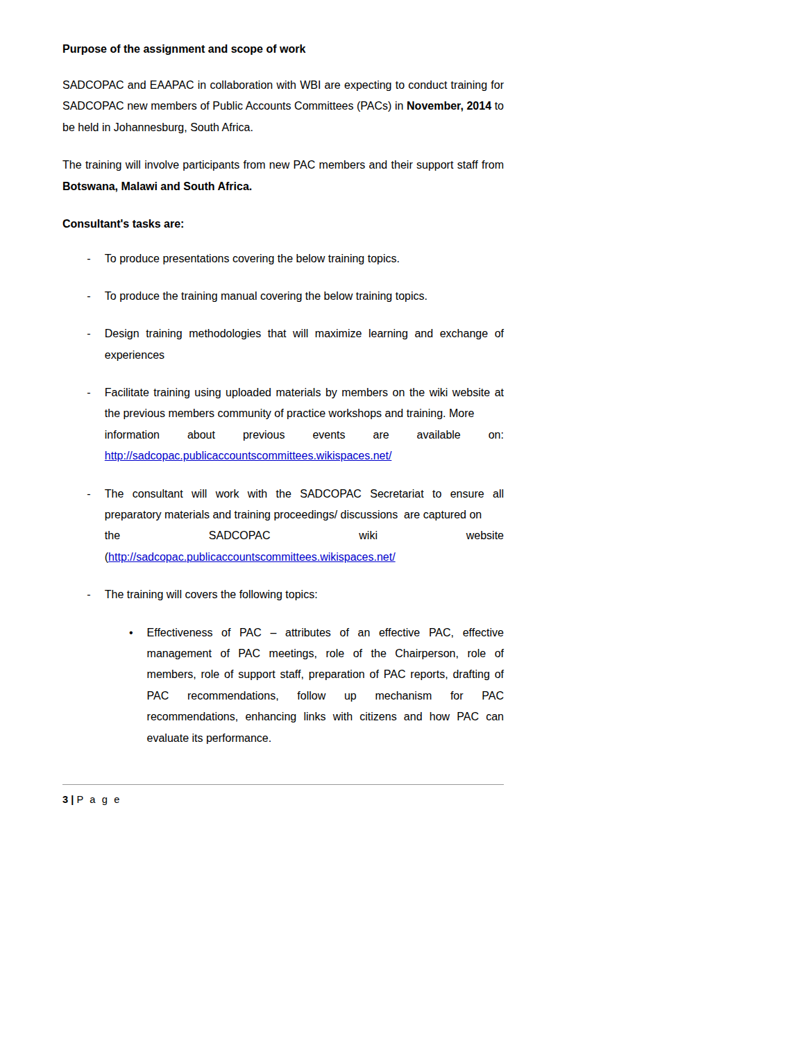Purpose of the assignment and scope of work
SADCOPAC and EAAPAC in collaboration with WBI are expecting to conduct training for SADCOPAC new members of Public Accounts Committees (PACs) in November, 2014 to be held in Johannesburg, South Africa.
The training will involve participants from new PAC members and their support staff from Botswana, Malawi and South Africa.
Consultant's tasks are:
To produce presentations covering the below training topics.
To produce the training manual covering the below training topics.
Design training methodologies that will maximize learning and exchange of experiences
Facilitate training using uploaded materials by members on the wiki website at the previous members community of practice workshops and training. More information about previous events are available on: http://sadcopac.publicaccountscommittees.wikispaces.net/
The consultant will work with the SADCOPAC Secretariat to ensure all preparatory materials and training proceedings/ discussions are captured on the SADCOPAC wiki website (http://sadcopac.publicaccountscommittees.wikispaces.net/
The training will covers the following topics:
Effectiveness of PAC – attributes of an effective PAC, effective management of PAC meetings, role of the Chairperson, role of members, role of support staff, preparation of PAC reports, drafting of PAC recommendations, follow up mechanism for PAC recommendations, enhancing links with citizens and how PAC can evaluate its performance.
3 | P a g e